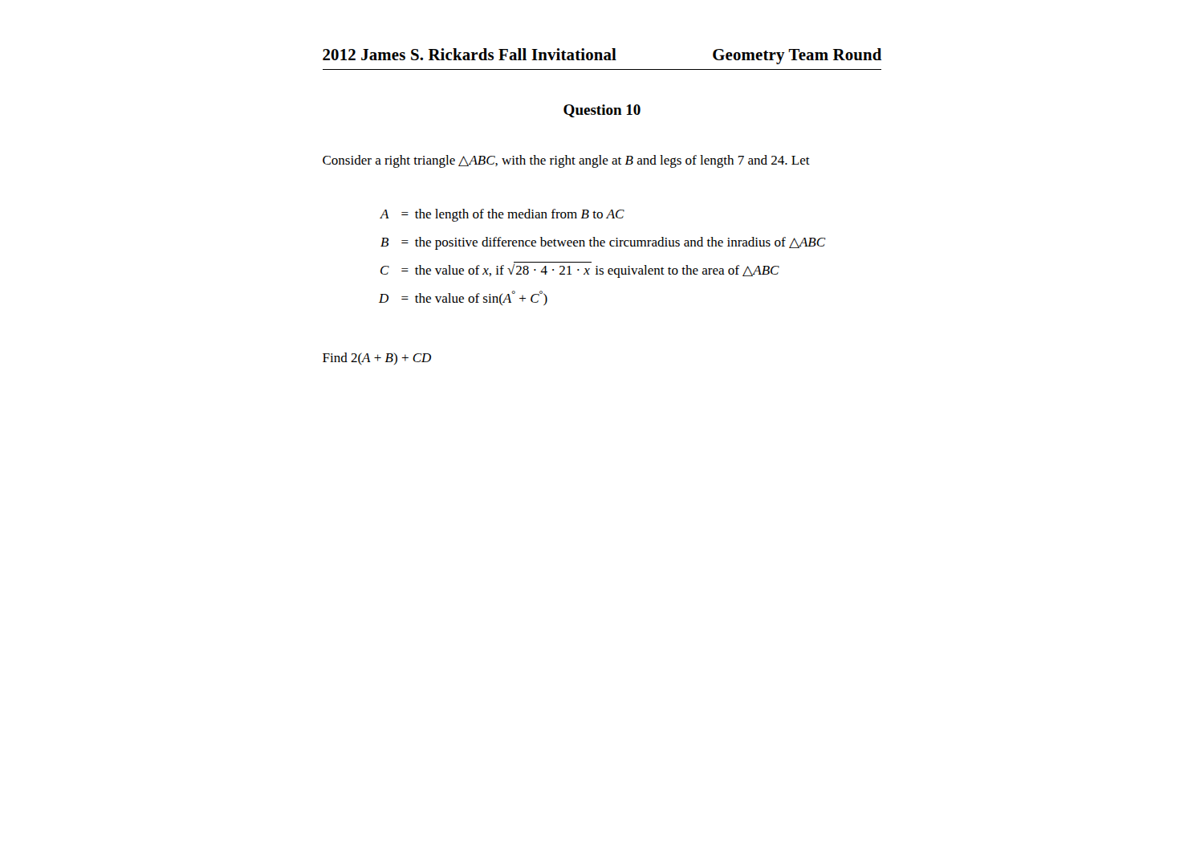2012 James S. Rickards Fall Invitational
Geometry Team Round
Question 10
Consider a right triangle △ABC, with the right angle at B and legs of length 7 and 24. Let
| A | = | the length of the median from B to AC |
| B | = | the positive difference between the circumradius and the inradius of △ ABC |
| C | = | the value of x , if √ 28 · 4 · 21 · x is equivalent to the area of △ ABC |
| D | = | the value of sin ( A ° + C ° ) |
Find 2(A + B) + CD